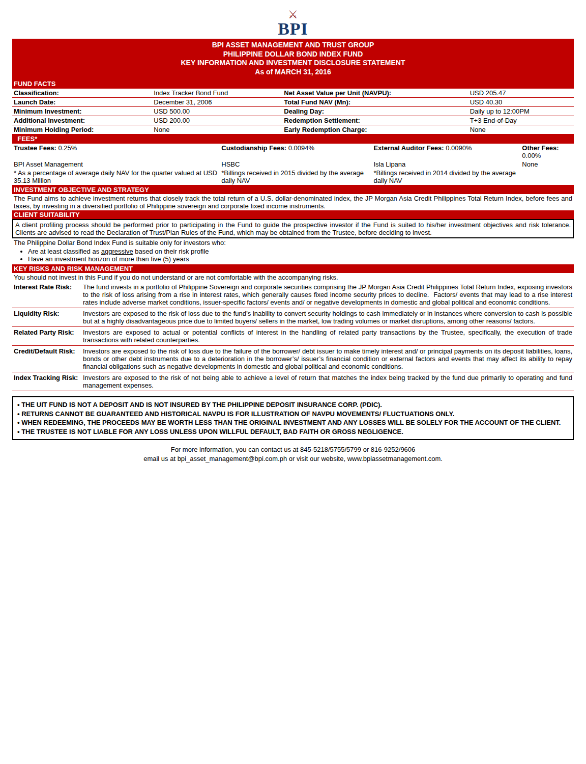⚔
BPI
BPI ASSET MANAGEMENT AND TRUST GROUP
PHILIPPINE DOLLAR BOND INDEX FUND
KEY INFORMATION AND INVESTMENT DISCLOSURE STATEMENT
As of MARCH 31, 2016
FUND FACTS
| Classification: | Index Tracker Bond Fund | Net Asset Value per Unit (NAVPU): | USD 205.47 |
| Launch Date: | December 31, 2006 | Total Fund NAV (Mn): | USD 40.30 |
| Minimum Investment: | USD 500.00 | Dealing Day: | Daily up to 12:00PM |
| Additional Investment: | USD 200.00 | Redemption Settlement: | T+3 End-of-Day |
| Minimum Holding Period: | None | Early Redemption Charge: | None |
FEES*
| Trustee Fees: 0.25% | Custodianship Fees: 0.0094% | External Auditor Fees: 0.0090% | Other Fees: 0.00% |
| BPI Asset Management | HSBC | Isla Lipana | None |
| * As a percentage of average daily NAV for the quarter valued at USD 35.13 Million | *Billings received in 2015 divided by the average daily NAV | *Billings received in 2014 divided by the average daily NAV | |
INVESTMENT OBJECTIVE AND STRATEGY
The Fund aims to achieve investment returns that closely track the total return of a U.S. dollar-denominated index, the JP Morgan Asia Credit Philippines Total Return Index, before fees and taxes, by investing in a diversified portfolio of Philippine sovereign and corporate fixed income instruments.
CLIENT SUITABILITY
A client profiling process should be performed prior to participating in the Fund to guide the prospective investor if the Fund is suited to his/her investment objectives and risk tolerance. Clients are advised to read the Declaration of Trust/Plan Rules of the Fund, which may be obtained from the Trustee, before deciding to invest.
The Philippine Dollar Bond Index Fund is suitable only for investors who:
Are at least classified as aggressive based on their risk profile
Have an investment horizon of more than five (5) years
KEY RISKS AND RISK MANAGEMENT
You should not invest in this Fund if you do not understand or are not comfortable with the accompanying risks.
| Interest Rate Risk: | The fund invests in a portfolio of Philippine Sovereign and corporate securities comprising the JP Morgan Asia Credit Philippines Total Return Index, exposing investors to the risk of loss arising from a rise in interest rates, which generally causes fixed income security prices to decline. Factors/ events that may lead to a rise interest rates include adverse market conditions, issuer-specific factors/ events and/ or negative developments in domestic and global political and economic conditions. |
| Liquidity Risk: | Investors are exposed to the risk of loss due to the fund’s inability to convert security holdings to cash immediately or in instances where conversion to cash is possible but at a highly disadvantageous price due to limited buyers/ sellers in the market, low trading volumes or market disruptions, among other reasons/ factors. |
| Related Party Risk: | Investors are exposed to actual or potential conflicts of interest in the handling of related party transactions by the Trustee, specifically, the execution of trade transactions with related counterparties. |
| Credit/Default Risk: | Investors are exposed to the risk of loss due to the failure of the borrower/ debt issuer to make timely interest and/ or principal payments on its deposit liabilities, loans, bonds or other debt instruments due to a deterioration in the borrower’s/ issuer’s financial condition or external factors and events that may affect its ability to repay financial obligations such as negative developments in domestic and global political and economic conditions. |
| Index Tracking Risk: | Investors are exposed to the risk of not being able to achieve a level of return that matches the index being tracked by the fund due primarily to operating and fund management expenses. |
• THE UIT FUND IS NOT A DEPOSIT AND IS NOT INSURED BY THE PHILIPPINE DEPOSIT INSURANCE CORP. (PDIC).
• RETURNS CANNOT BE GUARANTEED AND HISTORICAL NAVPU IS FOR ILLUSTRATION OF NAVPU MOVEMENTS/ FLUCTUATIONS ONLY.
• WHEN REDEEMING, THE PROCEEDS MAY BE WORTH LESS THAN THE ORIGINAL INVESTMENT AND ANY LOSSES WILL BE SOLELY FOR THE ACCOUNT OF THE CLIENT.
• THE TRUSTEE IS NOT LIABLE FOR ANY LOSS UNLESS UPON WILLFUL DEFAULT, BAD FAITH OR GROSS NEGLIGENCE.
For more information, you can contact us at 845-5218/5755/5799 or 816-9252/9606
email us at bpi_asset_management@bpi.com.ph or visit our website, www.bpiassetmanagement.com.